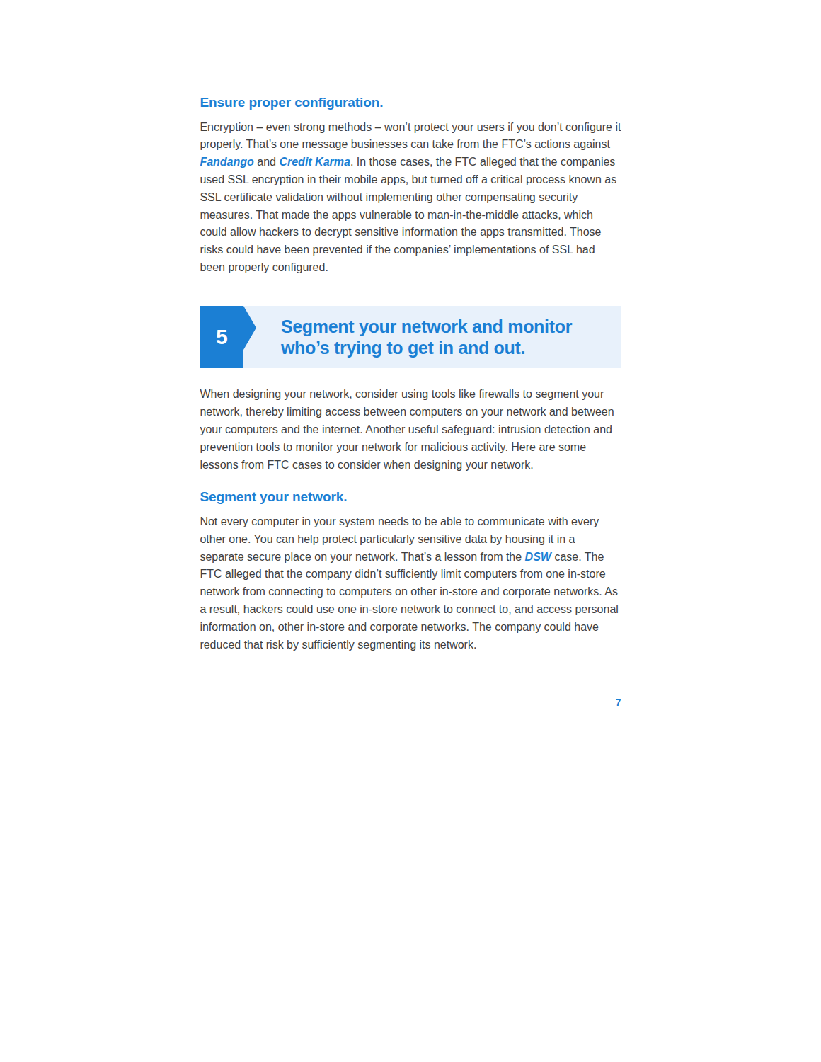Ensure proper configuration.
Encryption – even strong methods – won’t protect your users if you don’t configure it properly. That’s one message businesses can take from the FTC’s actions against Fandango and Credit Karma. In those cases, the FTC alleged that the companies used SSL encryption in their mobile apps, but turned off a critical process known as SSL certificate validation without implementing other compensating security measures. That made the apps vulnerable to man-in-the-middle attacks, which could allow hackers to decrypt sensitive information the apps transmitted. Those risks could have been prevented if the companies’ implementations of SSL had been properly configured.
5
Segment your network and monitor who’s trying to get in and out.
When designing your network, consider using tools like firewalls to segment your network, thereby limiting access between computers on your network and between your computers and the internet. Another useful safeguard: intrusion detection and prevention tools to monitor your network for malicious activity. Here are some lessons from FTC cases to consider when designing your network.
Segment your network.
Not every computer in your system needs to be able to communicate with every other one. You can help protect particularly sensitive data by housing it in a separate secure place on your network. That’s a lesson from the DSW case. The FTC alleged that the company didn’t sufficiently limit computers from one in-store network from connecting to computers on other in-store and corporate networks. As a result, hackers could use one in-store network to connect to, and access personal information on, other in-store and corporate networks. The company could have reduced that risk by sufficiently segmenting its network.
7